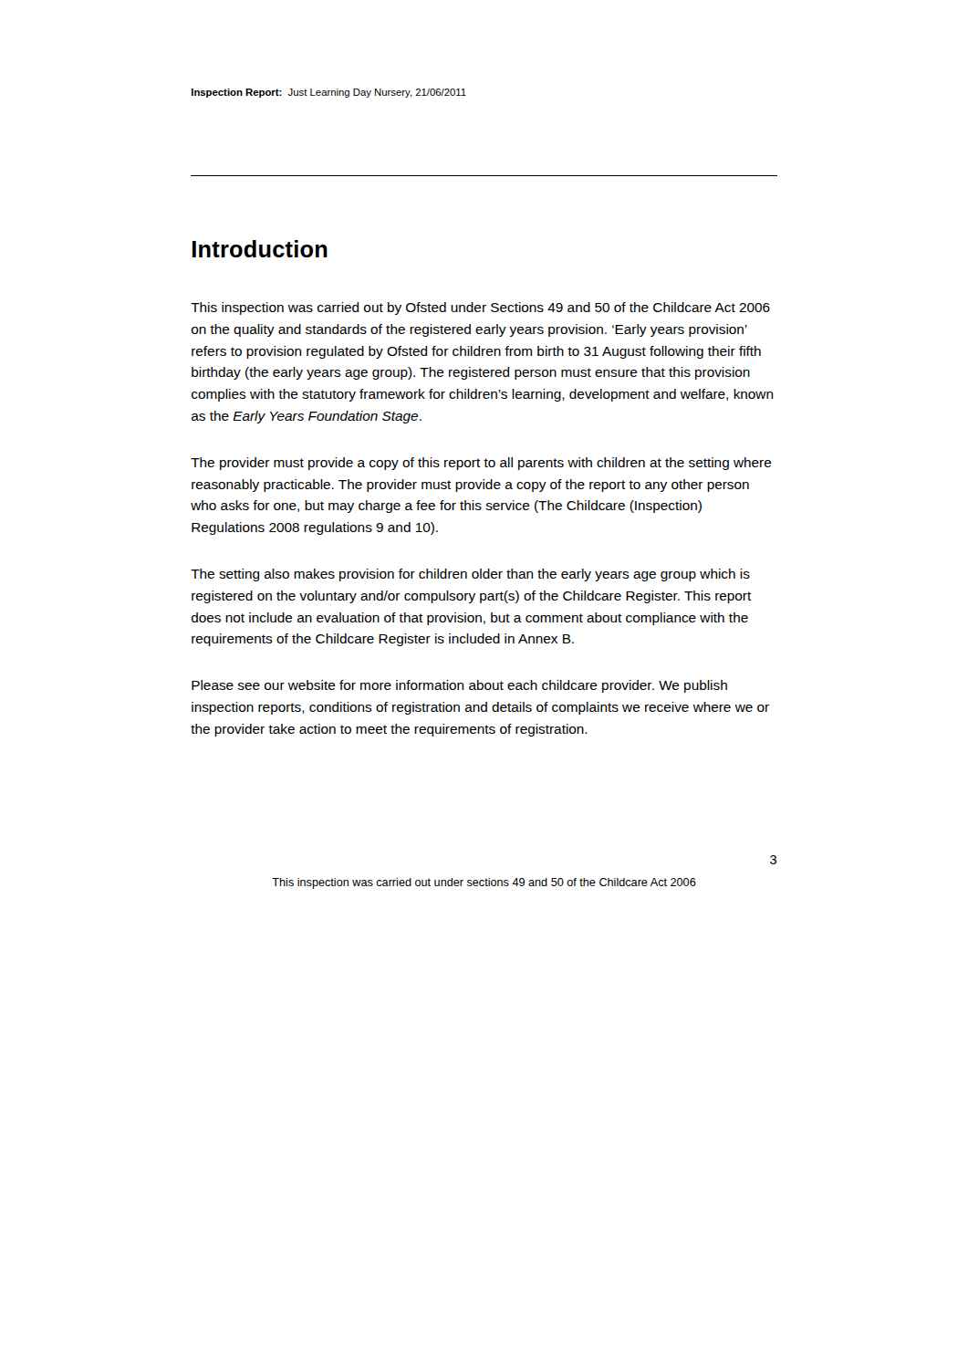Inspection Report: Just Learning Day Nursery, 21/06/2011
Introduction
This inspection was carried out by Ofsted under Sections 49 and 50 of the Childcare Act 2006 on the quality and standards of the registered early years provision. ‘Early years provision’ refers to provision regulated by Ofsted for children from birth to 31 August following their fifth birthday (the early years age group). The registered person must ensure that this provision complies with the statutory framework for children’s learning, development and welfare, known as the Early Years Foundation Stage.
The provider must provide a copy of this report to all parents with children at the setting where reasonably practicable. The provider must provide a copy of the report to any other person who asks for one, but may charge a fee for this service (The Childcare (Inspection) Regulations 2008 regulations 9 and 10).
The setting also makes provision for children older than the early years age group which is registered on the voluntary and/or compulsory part(s) of the Childcare Register. This report does not include an evaluation of that provision, but a comment about compliance with the requirements of the Childcare Register is included in Annex B.
Please see our website for more information about each childcare provider. We publish inspection reports, conditions of registration and details of complaints we receive where we or the provider take action to meet the requirements of registration.
3
This inspection was carried out under sections 49 and 50 of the Childcare Act 2006